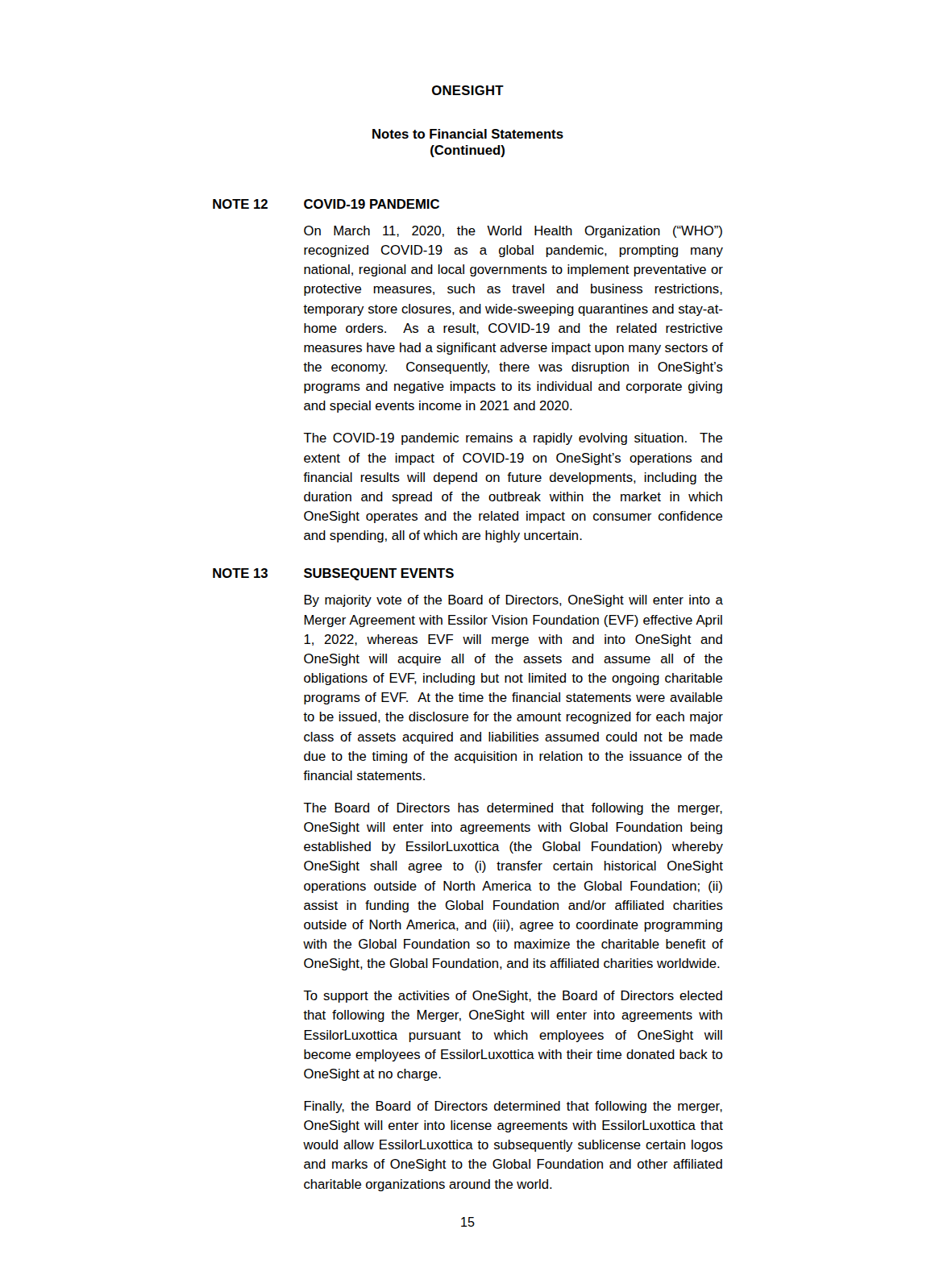ONESIGHT
Notes to Financial Statements
(Continued)
NOTE 12 COVID-19 PANDEMIC
On March 11, 2020, the World Health Organization (“WHO”) recognized COVID-19 as a global pandemic, prompting many national, regional and local governments to implement preventative or protective measures, such as travel and business restrictions, temporary store closures, and wide-sweeping quarantines and stay-at-home orders. As a result, COVID-19 and the related restrictive measures have had a significant adverse impact upon many sectors of the economy. Consequently, there was disruption in OneSight’s programs and negative impacts to its individual and corporate giving and special events income in 2021 and 2020.
The COVID-19 pandemic remains a rapidly evolving situation. The extent of the impact of COVID-19 on OneSight’s operations and financial results will depend on future developments, including the duration and spread of the outbreak within the market in which OneSight operates and the related impact on consumer confidence and spending, all of which are highly uncertain.
NOTE 13 SUBSEQUENT EVENTS
By majority vote of the Board of Directors, OneSight will enter into a Merger Agreement with Essilor Vision Foundation (EVF) effective April 1, 2022, whereas EVF will merge with and into OneSight and OneSight will acquire all of the assets and assume all of the obligations of EVF, including but not limited to the ongoing charitable programs of EVF. At the time the financial statements were available to be issued, the disclosure for the amount recognized for each major class of assets acquired and liabilities assumed could not be made due to the timing of the acquisition in relation to the issuance of the financial statements.
The Board of Directors has determined that following the merger, OneSight will enter into agreements with Global Foundation being established by EssilorLuxottica (the Global Foundation) whereby OneSight shall agree to (i) transfer certain historical OneSight operations outside of North America to the Global Foundation; (ii) assist in funding the Global Foundation and/or affiliated charities outside of North America, and (iii), agree to coordinate programming with the Global Foundation so to maximize the charitable benefit of OneSight, the Global Foundation, and its affiliated charities worldwide.
To support the activities of OneSight, the Board of Directors elected that following the Merger, OneSight will enter into agreements with EssilorLuxottica pursuant to which employees of OneSight will become employees of EssilorLuxottica with their time donated back to OneSight at no charge.
Finally, the Board of Directors determined that following the merger, OneSight will enter into license agreements with EssilorLuxottica that would allow EssilorLuxottica to subsequently sublicense certain logos and marks of OneSight to the Global Foundation and other affiliated charitable organizations around the world.
15